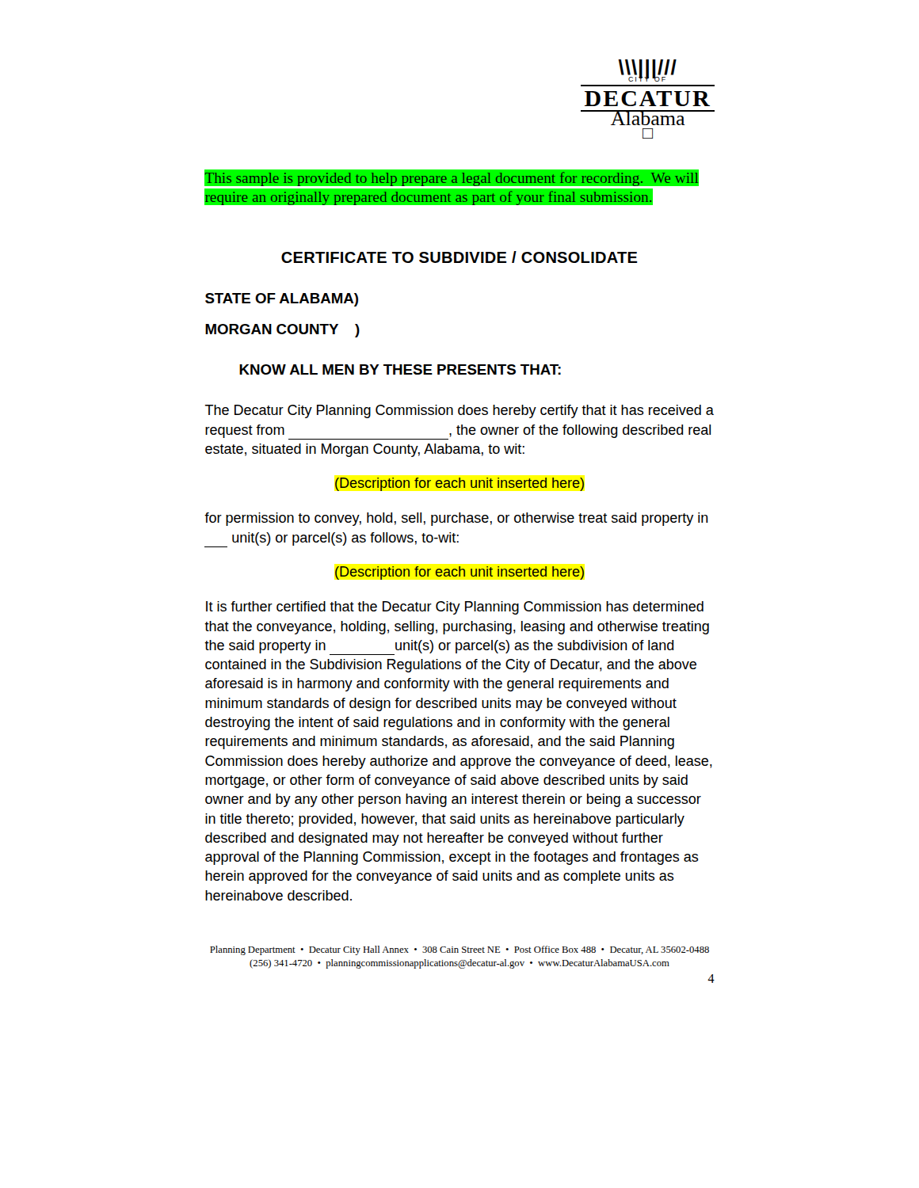\\\|||///
CITY OF
DECATUR
Alabama
□
This sample is provided to help prepare a legal document for recording. We will require an originally prepared document as part of your final submission.
CERTIFICATE TO SUBDIVIDE / CONSOLIDATE
STATE OF ALABAMA)
MORGAN COUNTY )
KNOW ALL MEN BY THESE PRESENTS THAT:
The Decatur City Planning Commission does hereby certify that it has received a request from , the owner of the following described real estate, situated in Morgan County, Alabama, to wit:
(Description for each unit inserted here)
for permission to convey, hold, sell, purchase, or otherwise treat said property in unit(s) or parcel(s) as follows, to-wit:
(Description for each unit inserted here)
It is further certified that the Decatur City Planning Commission has determined that the conveyance, holding, selling, purchasing, leasing and otherwise treating the said property in unit(s) or parcel(s) as the subdivision of land contained in the Subdivision Regulations of the City of Decatur, and the above aforesaid is in harmony and conformity with the general requirements and minimum standards of design for described units may be conveyed without destroying the intent of said regulations and in conformity with the general requirements and minimum standards, as aforesaid, and the said Planning Commission does hereby authorize and approve the conveyance of deed, lease, mortgage, or other form of conveyance of said above described units by said owner and by any other person having an interest therein or being a successor in title thereto; provided, however, that said units as hereinabove particularly described and designated may not hereafter be conveyed without further approval of the Planning Commission, except in the footages and frontages as herein approved for the conveyance of said units and as complete units as hereinabove described.
Planning Department • Decatur City Hall Annex • 308 Cain Street NE • Post Office Box 488 • Decatur, AL 35602-0488
(256) 341-4720 • planningcommissionapplications@decatur-al.gov • www.DecaturAlabamaUSA.com
4